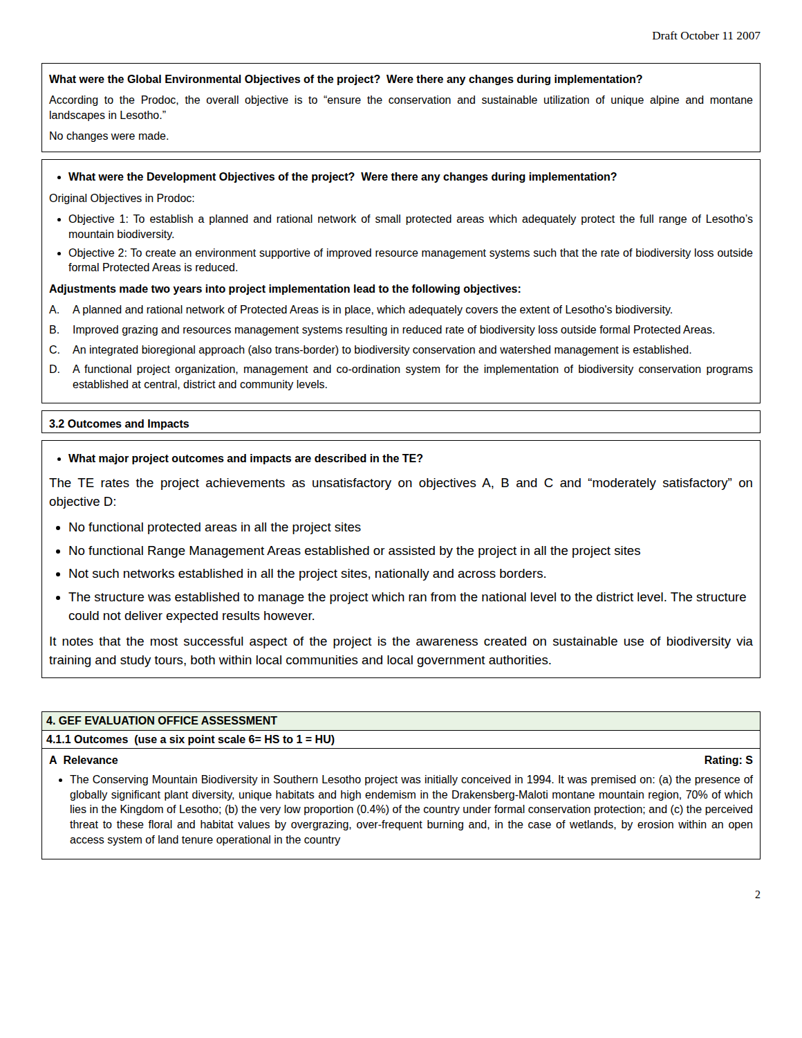Draft October 11 2007
What were the Global Environmental Objectives of the project? Were there any changes during implementation?
According to the Prodoc, the overall objective is to “ensure the conservation and sustainable utilization of unique alpine and montane landscapes in Lesotho.”
No changes were made.
What were the Development Objectives of the project? Were there any changes during implementation?
Original Objectives in Prodoc:
Objective 1: To establish a planned and rational network of small protected areas which adequately protect the full range of Lesotho’s mountain biodiversity.
Objective 2: To create an environment supportive of improved resource management systems such that the rate of biodiversity loss outside formal Protected Areas is reduced.
Adjustments made two years into project implementation lead to the following objectives:
A. A planned and rational network of Protected Areas is in place, which adequately covers the extent of Lesotho's biodiversity.
B. Improved grazing and resources management systems resulting in reduced rate of biodiversity loss outside formal Protected Areas.
C. An integrated bioregional approach (also trans-border) to biodiversity conservation and watershed management is established.
D. A functional project organization, management and co-ordination system for the implementation of biodiversity conservation programs established at central, district and community levels.
3.2 Outcomes and Impacts
What major project outcomes and impacts are described in the TE?
The TE rates the project achievements as unsatisfactory on objectives A, B and C and “moderately satisfactory” on objective D:
No functional protected areas in all the project sites
No functional Range Management Areas established or assisted by the project in all the project sites
Not such networks established in all the project sites, nationally and across borders.
The structure was established to manage the project which ran from the national level to the district level. The structure could not deliver expected results however.
It notes that the most successful aspect of the project is the awareness created on sustainable use of biodiversity via training and study tours, both within local communities and local government authorities.
4. GEF EVALUATION OFFICE ASSESSMENT
4.1.1 Outcomes (use a six point scale 6= HS to 1 = HU)
A Relevance Rating: S
The Conserving Mountain Biodiversity in Southern Lesotho project was initially conceived in 1994. It was premised on: (a) the presence of globally significant plant diversity, unique habitats and high endemism in the Drakensberg-Maloti montane mountain region, 70% of which lies in the Kingdom of Lesotho; (b) the very low proportion (0.4%) of the country under formal conservation protection; and (c) the perceived threat to these floral and habitat values by overgrazing, over-frequent burning and, in the case of wetlands, by erosion within an open access system of land tenure operational in the country
2